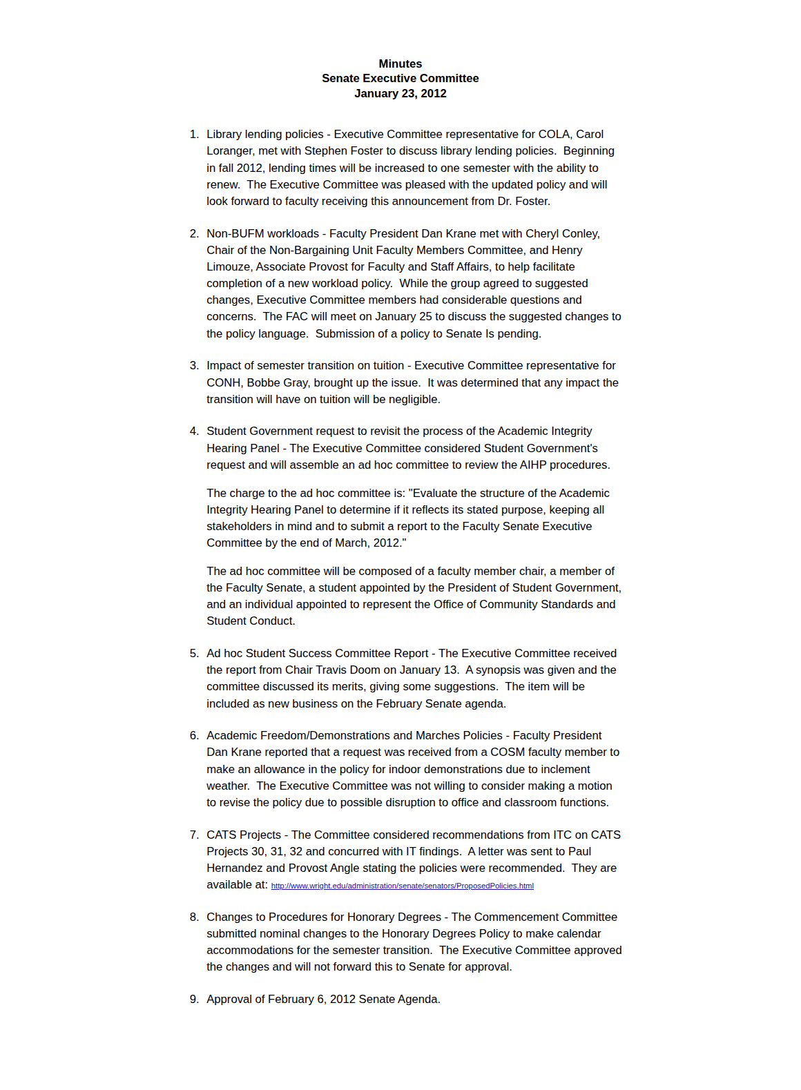Minutes
Senate Executive Committee
January 23, 2012
Library lending policies - Executive Committee representative for COLA, Carol Loranger, met with Stephen Foster to discuss library lending policies. Beginning in fall 2012, lending times will be increased to one semester with the ability to renew. The Executive Committee was pleased with the updated policy and will look forward to faculty receiving this announcement from Dr. Foster.
Non-BUFM workloads - Faculty President Dan Krane met with Cheryl Conley, Chair of the Non-Bargaining Unit Faculty Members Committee, and Henry Limouze, Associate Provost for Faculty and Staff Affairs, to help facilitate completion of a new workload policy. While the group agreed to suggested changes, Executive Committee members had considerable questions and concerns. The FAC will meet on January 25 to discuss the suggested changes to the policy language. Submission of a policy to Senate Is pending.
Impact of semester transition on tuition - Executive Committee representative for CONH, Bobbe Gray, brought up the issue. It was determined that any impact the transition will have on tuition will be negligible.
Student Government request to revisit the process of the Academic Integrity Hearing Panel - The Executive Committee considered Student Government's request and will assemble an ad hoc committee to review the AIHP procedures.
The charge to the ad hoc committee is: "Evaluate the structure of the Academic Integrity Hearing Panel to determine if it reflects its stated purpose, keeping all stakeholders in mind and to submit a report to the Faculty Senate Executive Committee by the end of March, 2012."
The ad hoc committee will be composed of a faculty member chair, a member of the Faculty Senate, a student appointed by the President of Student Government, and an individual appointed to represent the Office of Community Standards and Student Conduct.
Ad hoc Student Success Committee Report - The Executive Committee received the report from Chair Travis Doom on January 13. A synopsis was given and the committee discussed its merits, giving some suggestions. The item will be included as new business on the February Senate agenda.
Academic Freedom/Demonstrations and Marches Policies - Faculty President Dan Krane reported that a request was received from a COSM faculty member to make an allowance in the policy for indoor demonstrations due to inclement weather. The Executive Committee was not willing to consider making a motion to revise the policy due to possible disruption to office and classroom functions.
CATS Projects - The Committee considered recommendations from ITC on CATS Projects 30, 31, 32 and concurred with IT findings. A letter was sent to Paul Hernandez and Provost Angle stating the policies were recommended. They are available at: http://www.wright.edu/administration/senate/senators/ProposedPolicies.html
Changes to Procedures for Honorary Degrees - The Commencement Committee submitted nominal changes to the Honorary Degrees Policy to make calendar accommodations for the semester transition. The Executive Committee approved the changes and will not forward this to Senate for approval.
Approval of February 6, 2012 Senate Agenda.